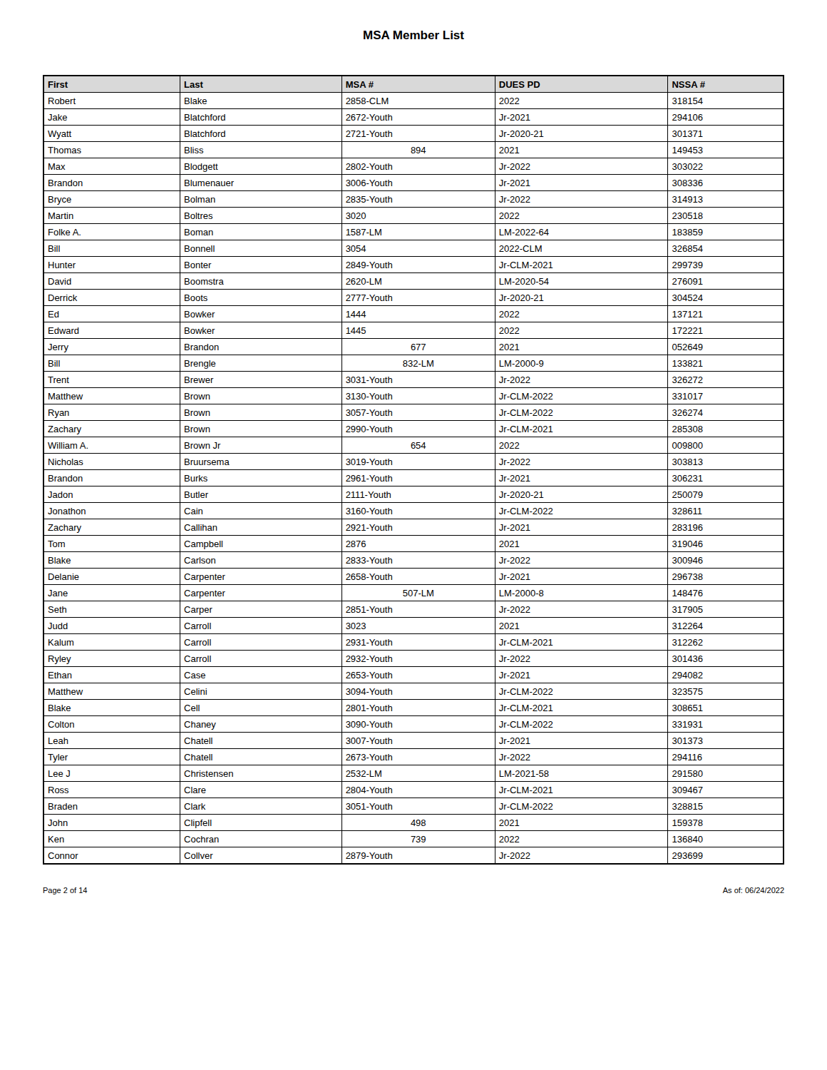MSA Member List
| First | Last | MSA # | DUES PD | NSSA # |
| --- | --- | --- | --- | --- |
| Robert | Blake | 2858-CLM | 2022 | 318154 |
| Jake | Blatchford | 2672-Youth | Jr-2021 | 294106 |
| Wyatt | Blatchford | 2721-Youth | Jr-2020-21 | 301371 |
| Thomas | Bliss | 894 | 2021 | 149453 |
| Max | Blodgett | 2802-Youth | Jr-2022 | 303022 |
| Brandon | Blumenauer | 3006-Youth | Jr-2021 | 308336 |
| Bryce | Bolman | 2835-Youth | Jr-2022 | 314913 |
| Martin | Boltres | 3020 | 2022 | 230518 |
| Folke A. | Boman | 1587-LM | LM-2022-64 | 183859 |
| Bill | Bonnell | 3054 | 2022-CLM | 326854 |
| Hunter | Bonter | 2849-Youth | Jr-CLM-2021 | 299739 |
| David | Boomstra | 2620-LM | LM-2020-54 | 276091 |
| Derrick | Boots | 2777-Youth | Jr-2020-21 | 304524 |
| Ed | Bowker | 1444 | 2022 | 137121 |
| Edward | Bowker | 1445 | 2022 | 172221 |
| Jerry | Brandon | 677 | 2021 | 052649 |
| Bill | Brengle | 832-LM | LM-2000-9 | 133821 |
| Trent | Brewer | 3031-Youth | Jr-2022 | 326272 |
| Matthew | Brown | 3130-Youth | Jr-CLM-2022 | 331017 |
| Ryan | Brown | 3057-Youth | Jr-CLM-2022 | 326274 |
| Zachary | Brown | 2990-Youth | Jr-CLM-2021 | 285308 |
| William A. | Brown Jr | 654 | 2022 | 009800 |
| Nicholas | Bruursema | 3019-Youth | Jr-2022 | 303813 |
| Brandon | Burks | 2961-Youth | Jr-2021 | 306231 |
| Jadon | Butler | 2111-Youth | Jr-2020-21 | 250079 |
| Jonathon | Cain | 3160-Youth | Jr-CLM-2022 | 328611 |
| Zachary | Callihan | 2921-Youth | Jr-2021 | 283196 |
| Tom | Campbell | 2876 | 2021 | 319046 |
| Blake | Carlson | 2833-Youth | Jr-2022 | 300946 |
| Delanie | Carpenter | 2658-Youth | Jr-2021 | 296738 |
| Jane | Carpenter | 507-LM | LM-2000-8 | 148476 |
| Seth | Carper | 2851-Youth | Jr-2022 | 317905 |
| Judd | Carroll | 3023 | 2021 | 312264 |
| Kalum | Carroll | 2931-Youth | Jr-CLM-2021 | 312262 |
| Ryley | Carroll | 2932-Youth | Jr-2022 | 301436 |
| Ethan | Case | 2653-Youth | Jr-2021 | 294082 |
| Matthew | Celini | 3094-Youth | Jr-CLM-2022 | 323575 |
| Blake | Cell | 2801-Youth | Jr-CLM-2021 | 308651 |
| Colton | Chaney | 3090-Youth | Jr-CLM-2022 | 331931 |
| Leah | Chatell | 3007-Youth | Jr-2021 | 301373 |
| Tyler | Chatell | 2673-Youth | Jr-2022 | 294116 |
| Lee J | Christensen | 2532-LM | LM-2021-58 | 291580 |
| Ross | Clare | 2804-Youth | Jr-CLM-2021 | 309467 |
| Braden | Clark | 3051-Youth | Jr-CLM-2022 | 328815 |
| John | Clipfell | 498 | 2021 | 159378 |
| Ken | Cochran | 739 | 2022 | 136840 |
| Connor | Collver | 2879-Youth | Jr-2022 | 293699 |
Page 2 of 14 As of: 06/24/2022